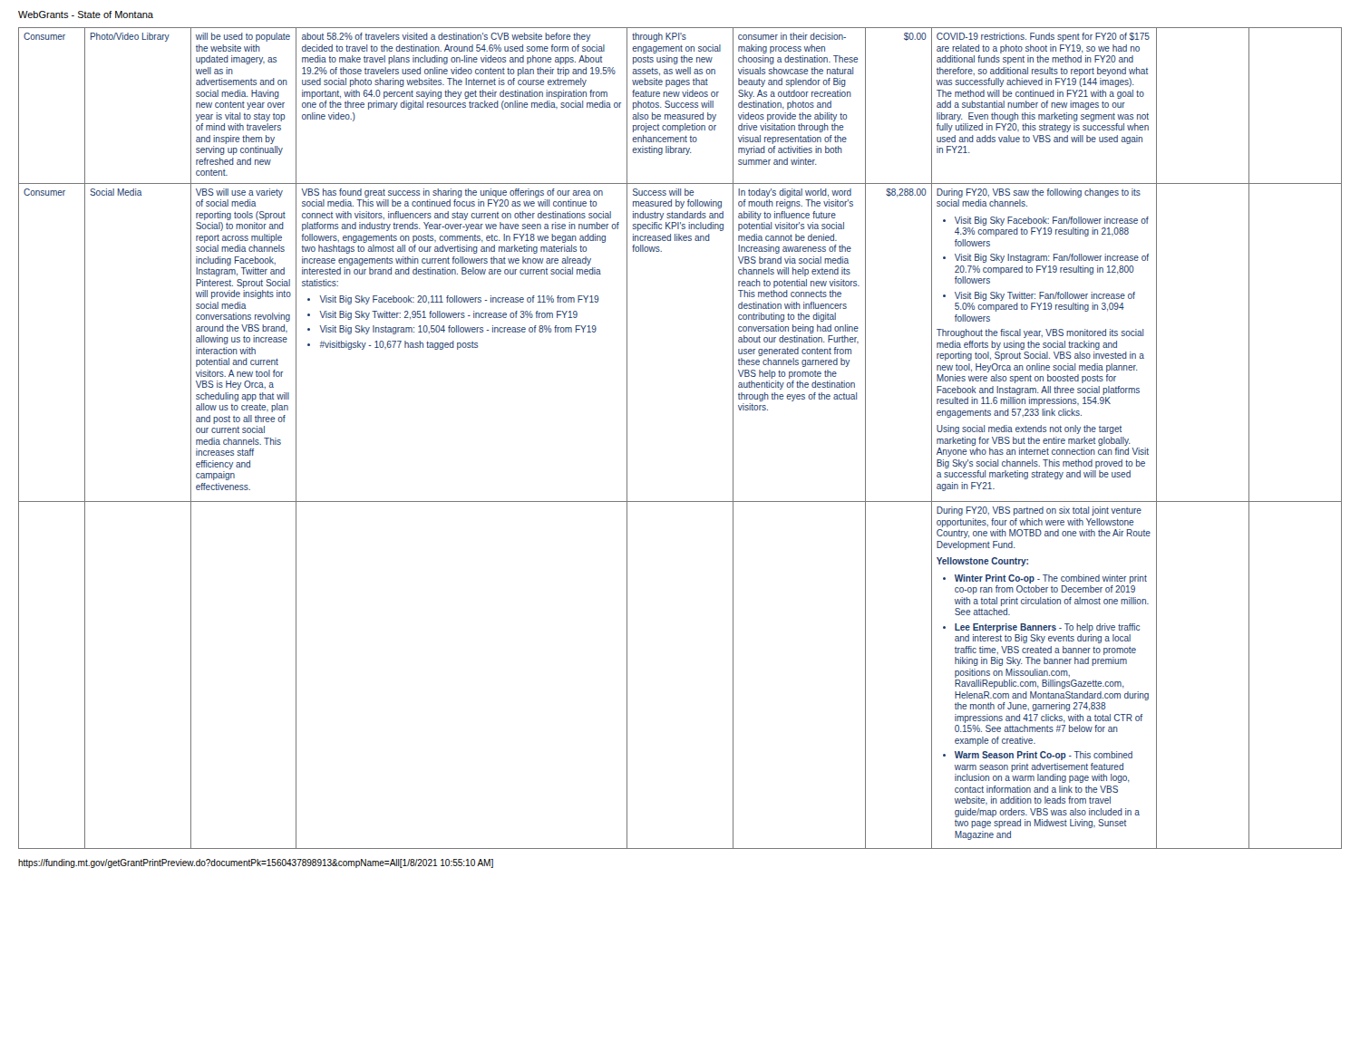WebGrants - State of Montana
| Consumer | Photo/Video Library | will be used to populate the website with updated imagery, as well as in advertisements and on social media. Having new content year over year is vital to stay top of mind with travelers and inspire them by serving up continually refreshed and new content. | about 58.2% of travelers visited a destination's CVB website before they decided to travel to the destination. Around 54.6% used some form of social media to make travel plans including on-line videos and phone apps. About 19.2% of those travelers used online video content to plan their trip and 19.5% used social photo sharing websites. The Internet is of course extremely important, with 64.0 percent saying they get their destination inspiration from one of the three primary digital resources tracked (online media, social media or online video.) | through KPI's engagement on social posts using the new assets, as well as on website pages that feature new videos or photos. Success will also be measured by project completion or enhancement to existing library. | consumer in their decision-making process when choosing a destination. These visuals showcase the natural beauty and splendor of Big Sky. As a outdoor recreation destination, photos and videos provide the ability to drive visitation through the visual representation of the myriad of activities in both summer and winter. | $0.00 | COVID-19 restrictions. Funds spent for FY20 of $175 are related to a photo shoot in FY19, so we had no additional funds spent in the method in FY20 and therefore, so additional results to report beyond what was successfully achieved in FY19 (144 images). The method will be continued in FY21 with a goal to add a substantial number of new images to our library. Even though this marketing segment was not fully utilized in FY20, this strategy is successful when used and adds value to VBS and will be used again in FY21. | | |
| Consumer | Social Media | VBS will use a variety of social media reporting tools (Sprout Social) to monitor and report across multiple social media channels including Facebook, Instagram, Twitter and Pinterest. Sprout Social will provide insights into social media conversations revolving around the VBS brand, allowing us to increase interaction with potential and current visitors. A new tool for VBS is Hey Orca, a scheduling app that will allow us to create, plan and post to all three of our current social media channels. This increases staff efficiency and campaign effectiveness. | VBS has found great success in sharing the unique offerings of our area on social media. This will be a continued focus in FY20 as we will continue to connect with visitors, influencers and stay current on other destinations social platforms and industry trends. Year-over-year we have seen a rise in number of followers, engagements on posts, comments, etc. In FY18 we began adding two hashtags to almost all of our advertising and marketing materials to increase engagements within current followers that we know are already interested in our brand and destination. Below are our current social media statistics: Visit Big Sky Facebook: 20,111 followers - increase of 11% from FY19 Visit Big Sky Twitter: 2,951 followers - increase of 3% from FY19 Visit Big Sky Instagram: 10,504 followers - increase of 8% from FY19 #visitbigsky - 10,677 hash tagged posts | Success will be measured by following industry standards and specific KPI's including increased likes and follows. | In today's digital world, word of mouth reigns. The visitor's ability to influence future potential visitor's via social media cannot be denied. Increasing awareness of the VBS brand via social media channels will help extend its reach to potential new visitors. This method connects the destination with influencers contributing to the digital conversation being had online about our destination. Further, user generated content from these channels garnered by VBS help to promote the authenticity of the destination through the eyes of the actual visitors. | $8,288.00 | During FY20, VBS saw the following changes to its social media channels. Visit Big Sky Facebook: Fan/follower increase of 4.3% compared to FY19 resulting in 21,088 followers Visit Big Sky Instagram: Fan/follower increase of 20.7% compared to FY19 resulting in 12,800 followers Visit Big Sky Twitter: Fan/follower increase of 5.0% compared to FY19 resulting in 3,094 followers Throughout the fiscal year, VBS monitored its social media efforts by using the social tracking and reporting tool, Sprout Social. VBS also invested in a new tool, HeyOrca an online social media planner. Monies were also spent on boosted posts for Facebook and Instagram. All three social platforms resulted in 11.6 million impressions, 154.9K engagements and 57,233 link clicks. Using social media extends not only the target marketing for VBS but the entire market globally. Anyone who has an internet connection can find Visit Big Sky's social channels. This method proved to be a successful marketing strategy and will be used again in FY21. | | |
| | | | | | | | During FY20, VBS partned on six total joint venture opportunites, four of which were with Yellowstone Country, one with MOTBD and one with the Air Route Development Fund. Yellowstone Country: Winter Print Co-op - The combined winter print co-op ran from October to December of 2019 with a total print circulation of almost one million. See attached. Lee Enterprise Banners - To help drive traffic and interest to Big Sky events during a local traffic time, VBS created a banner to promote hiking in Big Sky. The banner had premium positions on Missoulian.com, RavalliRepublic.com, BillingsGazette.com, HelenaR.com and MontanaStandard.com during the month of June, garnering 274,838 impressions and 417 clicks, with a total CTR of 0.15%. See attachments #7 below for an example of creative. Warm Season Print Co-op - This combined warm season print advertisement featured inclusion on a warm landing page with logo, contact information and a link to the VBS website, in addition to leads from travel guide/map orders. VBS was also included in a two page spread in Midwest Living, Sunset Magazine and | | |
https://funding.mt.gov/getGrantPrintPreview.do?documentPk=1560437898913&compName=All[1/8/2021 10:55:10 AM]